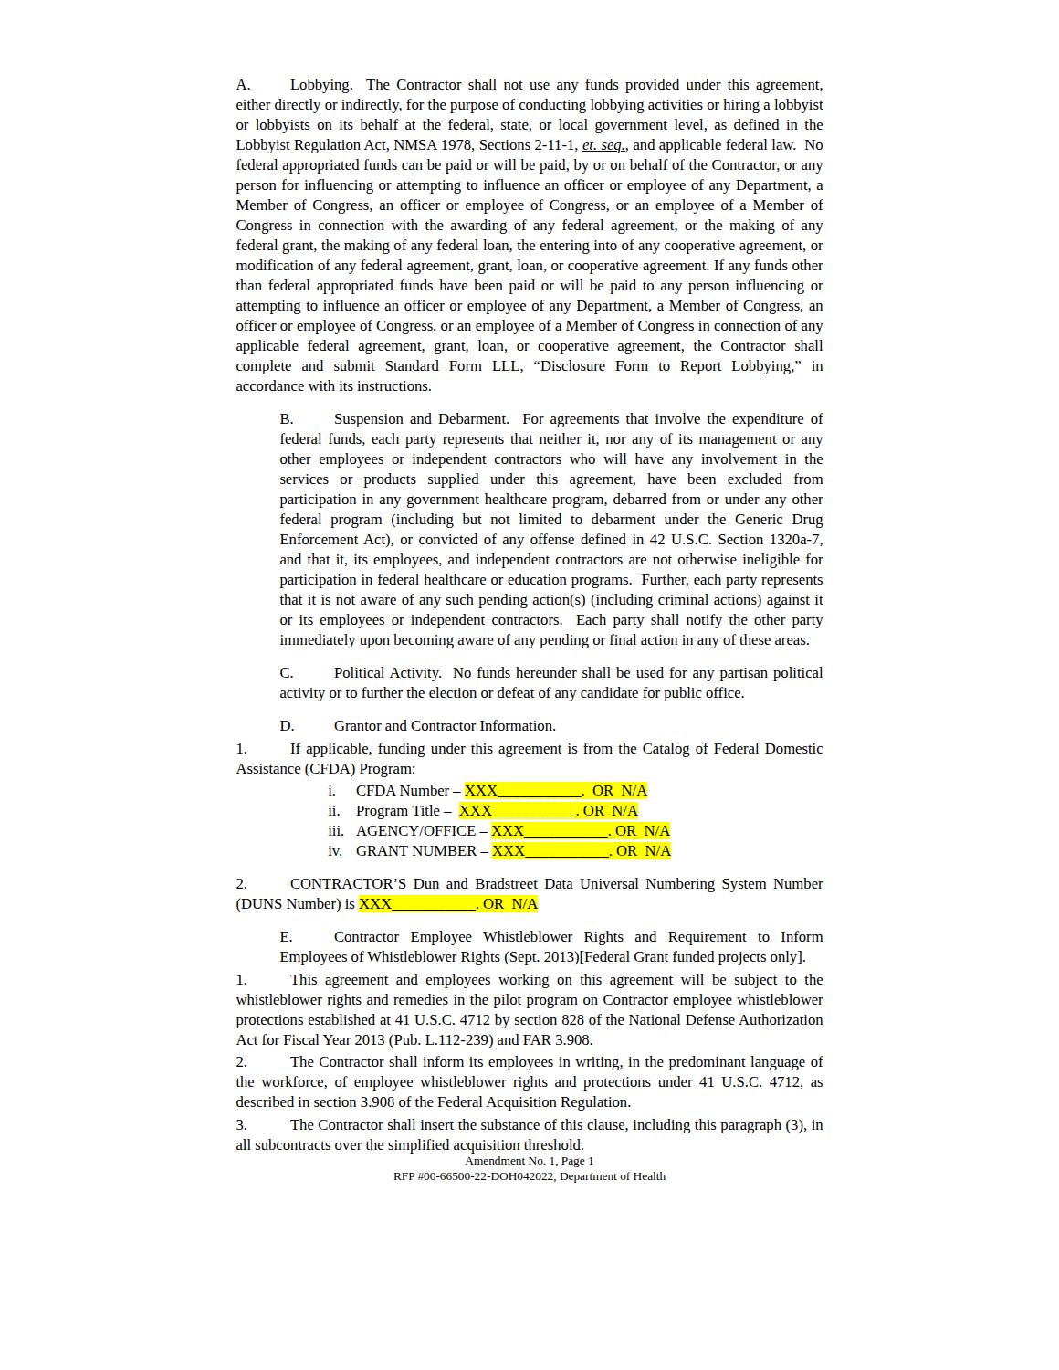A. Lobbying. The Contractor shall not use any funds provided under this agreement, either directly or indirectly, for the purpose of conducting lobbying activities or hiring a lobbyist or lobbyists on its behalf at the federal, state, or local government level, as defined in the Lobbyist Regulation Act, NMSA 1978, Sections 2-11-1, et. seq., and applicable federal law. No federal appropriated funds can be paid or will be paid, by or on behalf of the Contractor, or any person for influencing or attempting to influence an officer or employee of any Department, a Member of Congress, an officer or employee of Congress, or an employee of a Member of Congress in connection with the awarding of any federal agreement, or the making of any federal grant, the making of any federal loan, the entering into of any cooperative agreement, or modification of any federal agreement, grant, loan, or cooperative agreement. If any funds other than federal appropriated funds have been paid or will be paid to any person influencing or attempting to influence an officer or employee of any Department, a Member of Congress, an officer or employee of Congress, or an employee of a Member of Congress in connection of any applicable federal agreement, grant, loan, or cooperative agreement, the Contractor shall complete and submit Standard Form LLL, “Disclosure Form to Report Lobbying,” in accordance with its instructions.
B. Suspension and Debarment. For agreements that involve the expenditure of federal funds, each party represents that neither it, nor any of its management or any other employees or independent contractors who will have any involvement in the services or products supplied under this agreement, have been excluded from participation in any government healthcare program, debarred from or under any other federal program (including but not limited to debarment under the Generic Drug Enforcement Act), or convicted of any offense defined in 42 U.S.C. Section 1320a-7, and that it, its employees, and independent contractors are not otherwise ineligible for participation in federal healthcare or education programs. Further, each party represents that it is not aware of any such pending action(s) (including criminal actions) against it or its employees or independent contractors. Each party shall notify the other party immediately upon becoming aware of any pending or final action in any of these areas.
C. Political Activity. No funds hereunder shall be used for any partisan political activity or to further the election or defeat of any candidate for public office.
D. Grantor and Contractor Information.
1. If applicable, funding under this agreement is from the Catalog of Federal Domestic Assistance (CFDA) Program:
i. CFDA Number – XXX___________. OR N/A
ii. Program Title – XXX___________. OR N/A
iii. AGENCY/OFFICE – XXX___________. OR N/A
iv. GRANT NUMBER – XXX___________. OR N/A
2. CONTRACTOR’S Dun and Bradstreet Data Universal Numbering System Number (DUNS Number) is XXX___________. OR N/A
E. Contractor Employee Whistleblower Rights and Requirement to Inform Employees of Whistleblower Rights (Sept. 2013)[Federal Grant funded projects only].
1. This agreement and employees working on this agreement will be subject to the whistleblower rights and remedies in the pilot program on Contractor employee whistleblower protections established at 41 U.S.C. 4712 by section 828 of the National Defense Authorization Act for Fiscal Year 2013 (Pub. L.112-239) and FAR 3.908.
2. The Contractor shall inform its employees in writing, in the predominant language of the workforce, of employee whistleblower rights and protections under 41 U.S.C. 4712, as described in section 3.908 of the Federal Acquisition Regulation.
3. The Contractor shall insert the substance of this clause, including this paragraph (3), in all subcontracts over the simplified acquisition threshold.
Amendment No. 1, Page 1
RFP #00-66500-22-DOH042022, Department of Health